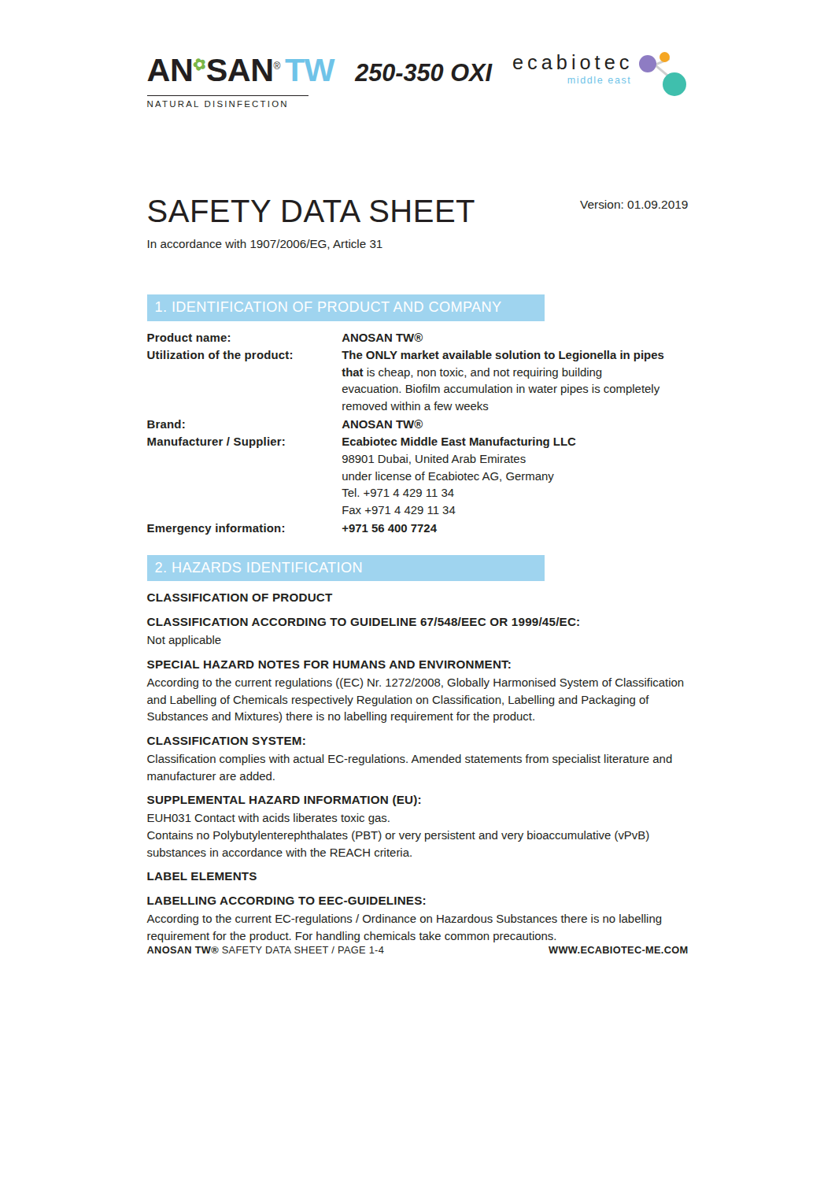AN✿SAN® TW
Natural Disinfection
250-350 OXI
ecabiotec
middle east
SAFETY DATA SHEET
In accordance with 1907/2006/EG, Article 31
Version: 01.09.2019
1. IDENTIFICATION OF PRODUCT AND COMPANY
| Product name: | ANOSAN TW® |
| Utilization of the product: | The ONLY market available solution to Legionella in pipes that is cheap, non toxic, and not requiring building evacuation. Biofilm accumulation in water pipes is completely removed within a few weeks |
| Brand: | ANOSAN TW® |
| Manufacturer / Supplier: | Ecabiotec Middle East Manufacturing LLC 98901 Dubai, United Arab Emirates under license of Ecabiotec AG, Germany Tel. +971 4 429 11 34 Fax +971 4 429 11 34 |
| Emergency information: | +971 56 400 7724 |
2. HAZARDS IDENTIFICATION
CLASSIFICATION OF PRODUCT
CLASSIFICATION ACCORDING TO GUIDELINE 67/548/EEC OR 1999/45/EC:
Not applicable
SPECIAL HAZARD NOTES FOR HUMANS AND ENVIRONMENT:
According to the current regulations ((EC) Nr. 1272/2008, Globally Harmonised System of Classification and Labelling of Chemicals respectively Regulation on Classification, Labelling and Packaging of Substances and Mixtures) there is no labelling requirement for the product.
CLASSIFICATION SYSTEM:
Classification complies with actual EC-regulations. Amended statements from specialist literature and manufacturer are added.
SUPPLEMENTAL HAZARD INFORMATION (EU):
EUH031 Contact with acids liberates toxic gas.
Contains no Polybutylenterephthalates (PBT) or very persistent and very bioaccumulative (vPvB) substances in accordance with the REACH criteria.
LABEL ELEMENTS
LABELLING ACCORDING TO EEC-GUIDELINES:
According to the current EC-regulations / Ordinance on Hazardous Substances there is no labelling requirement for the product. For handling chemicals take common precautions.
ANOSAN TW® SAFETY DATA SHEET / PAGE 1-4
WWW.ECABIOTEC-ME.COM